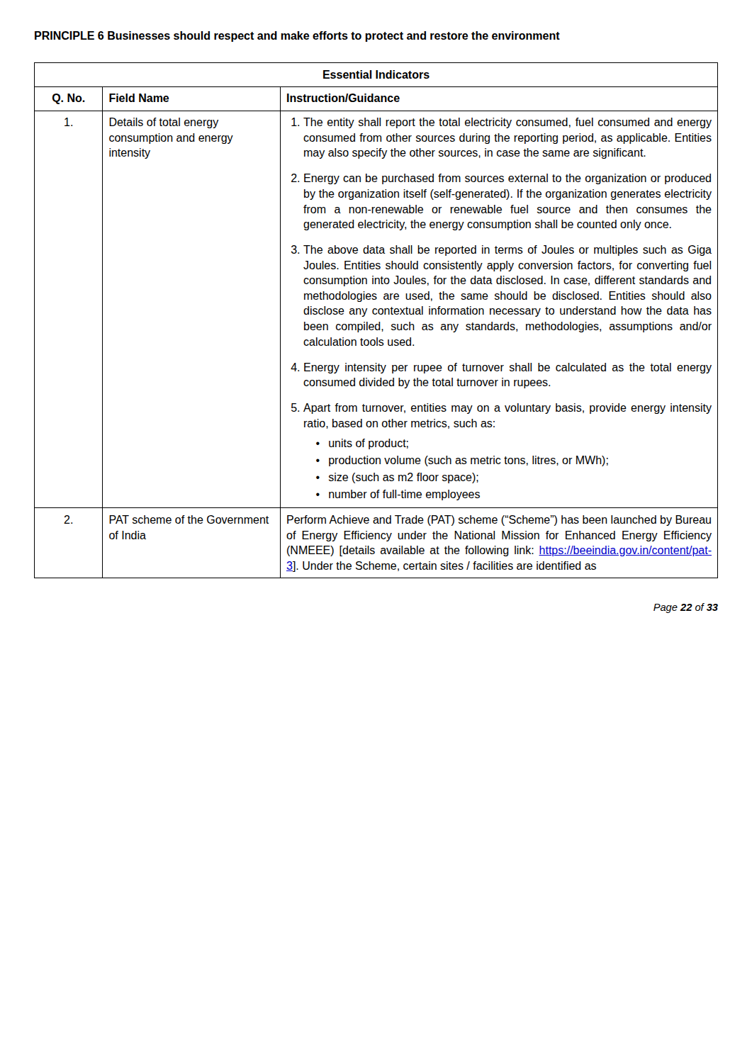PRINCIPLE 6 Businesses should respect and make efforts to protect and restore the environment
| Essential Indicators |
| Q. No. | Field Name | Instruction/Guidance |
| 1. | Details of total energy consumption and energy intensity | The entity shall report the total electricity consumed, fuel consumed and energy consumed from other sources during the reporting period, as applicable. Entities may also specify the other sources, in case the same are significant. Energy can be purchased from sources external to the organization or produced by the organization itself (self-generated). If the organization generates electricity from a non-renewable or renewable fuel source and then consumes the generated electricity, the energy consumption shall be counted only once. The above data shall be reported in terms of Joules or multiples such as Giga Joules. Entities should consistently apply conversion factors, for converting fuel consumption into Joules, for the data disclosed. In case, different standards and methodologies are used, the same should be disclosed. Entities should also disclose any contextual information necessary to understand how the data has been compiled, such as any standards, methodologies, assumptions and/or calculation tools used. Energy intensity per rupee of turnover shall be calculated as the total energy consumed divided by the total turnover in rupees. Apart from turnover, entities may on a voluntary basis, provide energy intensity ratio, based on other metrics, such as: units of product; production volume (such as metric tons, litres, or MWh); size (such as m2 floor space); number of full-time employees |
| 2. | PAT scheme of the Government of India | Perform Achieve and Trade (PAT) scheme (“Scheme”) has been launched by Bureau of Energy Efficiency under the National Mission for Enhanced Energy Efficiency (NMEEE) [details available at the following link: https://beeindia.gov.in/content/pat-3 ]. Under the Scheme, certain sites / facilities are identified as |
Page 22 of 33